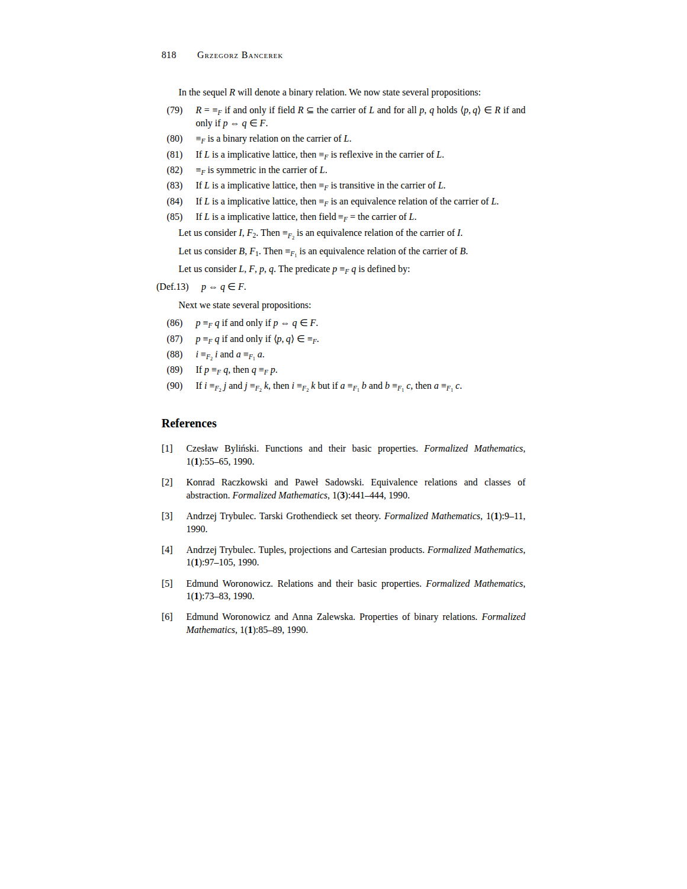818 Grzegorz Bancerek
In the sequel R will denote a binary relation. We now state several propositions:
(79) R = ≡F if and only if field R ⊆ the carrier of L and for all p, q holds ⟨p, q⟩ ∈ R if and only if p ⇔ q ∈ F.
(80)≡F is a binary relation on the carrier of L.
(81) If L is a implicative lattice, then ≡F is reflexive in the carrier of L.
(82)≡F is symmetric in the carrier of L.
(83) If L is a implicative lattice, then ≡F is transitive in the carrier of L.
(84) If L is a implicative lattice, then ≡F is an equivalence relation of the carrier of L.
(85) If L is a implicative lattice, then field ≡F = the carrier of L.
Let us consider I, F2. Then ≡F2 is an equivalence relation of the carrier of I.
Let us consider B, F1. Then ≡F1 is an equivalence relation of the carrier of B.
Let us consider L, F, p, q. The predicate p ≡F q is defined by:
(Def.13) p ⇔ q ∈ F.
Next we state several propositions:
(86) p ≡F q if and only if p ⇔ q ∈ F.
(87) p ≡F q if and only if ⟨p, q⟩ ∈ ≡F.
(88) i ≡F2 i and a ≡F1 a.
(89) If p ≡F q, then q ≡F p.
(90) If i ≡F2 j and j ≡F2 k, then i ≡F2 k but if a ≡F1 b and b ≡F1 c, then a ≡F1 c.
References
[1] Czesław Byliński. Functions and their basic properties. Formalized Mathematics, 1(1):55–65, 1990.
[2] Konrad Raczkowski and Paweł Sadowski. Equivalence relations and classes of abstraction. Formalized Mathematics, 1(3):441–444, 1990.
[3] Andrzej Trybulec. Tarski Grothendieck set theory. Formalized Mathematics, 1(1):9–11, 1990.
[4] Andrzej Trybulec. Tuples, projections and Cartesian products. Formalized Mathematics, 1(1):97–105, 1990.
[5] Edmund Woronowicz. Relations and their basic properties. Formalized Mathematics, 1(1):73–83, 1990.
[6] Edmund Woronowicz and Anna Zalewska. Properties of binary relations. Formalized Mathematics, 1(1):85–89, 1990.